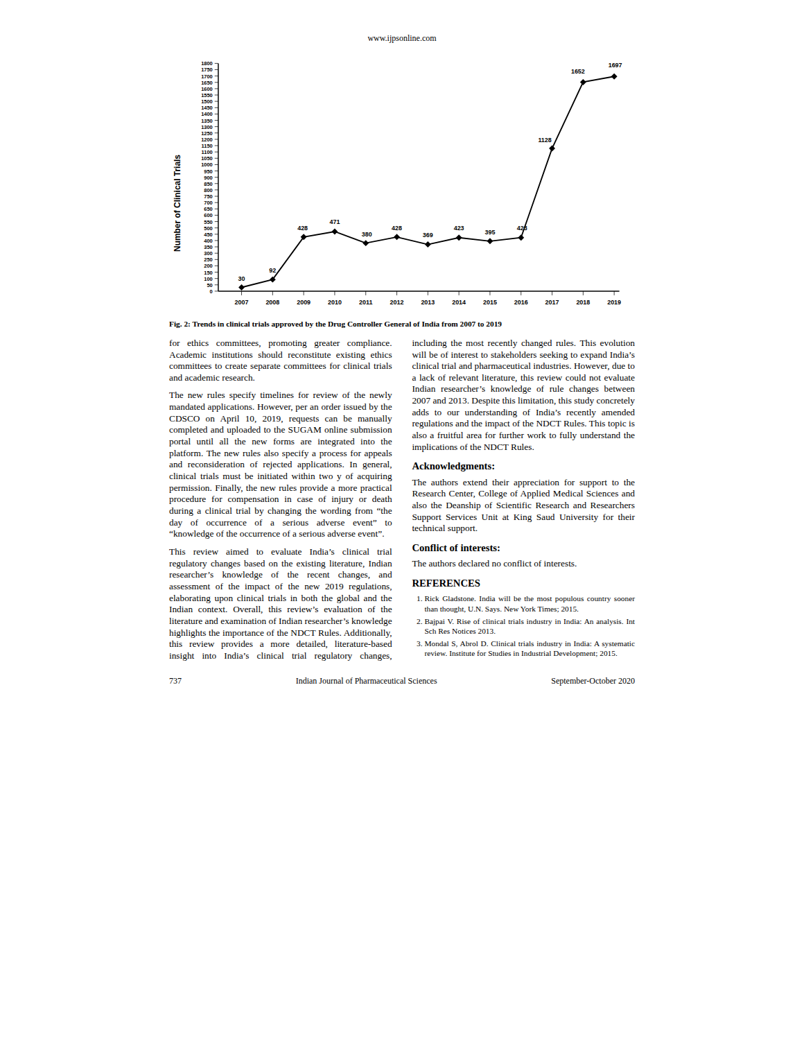www.ijpsonline.com
Number of Clinical Trials 0 50 100 150 200 250 300 350 400 450 500 550 600 650 700 750 800 850 900 950 1000 1050 1100 1150 1200 1250 1300 1350 1400 1450 1500 1550 1600 1650 1700 1750 1800 2007 2008 2009 2010 2011 2012 2013 2014 2015 2016 2017 2018 2019 30 92 428 471 380 428 369 423 395 423 1128 1652 1697
Fig. 2: Trends in clinical trials approved by the Drug Controller General of India from 2007 to 2019
for ethics committees, promoting greater compliance. Academic institutions should reconstitute existing ethics committees to create separate committees for clinical trials and academic research.
The new rules specify timelines for review of the newly mandated applications. However, per an order issued by the CDSCO on April 10, 2019, requests can be manually completed and uploaded to the SUGAM online submission portal until all the new forms are integrated into the platform. The new rules also specify a process for appeals and reconsideration of rejected applications. In general, clinical trials must be initiated within two y of acquiring permission. Finally, the new rules provide a more practical procedure for compensation in case of injury or death during a clinical trial by changing the wording from “the day of occurrence of a serious adverse event” to “knowledge of the occurrence of a serious adverse event”.
This review aimed to evaluate India’s clinical trial regulatory changes based on the existing literature, Indian researcher’s knowledge of the recent changes, and assessment of the impact of the new 2019 regulations, elaborating upon clinical trials in both the global and the Indian context. Overall, this review’s evaluation of the literature and examination of Indian researcher’s knowledge highlights the importance of the NDCT Rules. Additionally, this review provides a more detailed, literature-based insight into India’s clinical trial regulatory changes, including the most recently changed rules. This evolution will be of interest to stakeholders seeking to expand India’s clinical trial and pharmaceutical industries. However, due to a lack of relevant literature, this review could not evaluate Indian researcher’s knowledge of rule changes between 2007 and 2013. Despite this limitation, this study concretely adds to our understanding of India’s recently amended regulations and the impact of the NDCT Rules. This topic is also a fruitful area for further work to fully understand the implications of the NDCT Rules.
Acknowledgments:
The authors extend their appreciation for support to the Research Center, College of Applied Medical Sciences and also the Deanship of Scientific Research and Researchers Support Services Unit at King Saud University for their technical support.
Conflict of interests:
The authors declared no conflict of interests.
REFERENCES
Rick Gladstone. India will be the most populous country sooner than thought, U.N. Says. New York Times; 2015.
Bajpai V. Rise of clinical trials industry in India: An analysis. Int Sch Res Notices 2013.
Mondal S, Abrol D. Clinical trials industry in India: A systematic review. Institute for Studies in Industrial Development; 2015.
737
Indian Journal of Pharmaceutical Sciences
September-October 2020